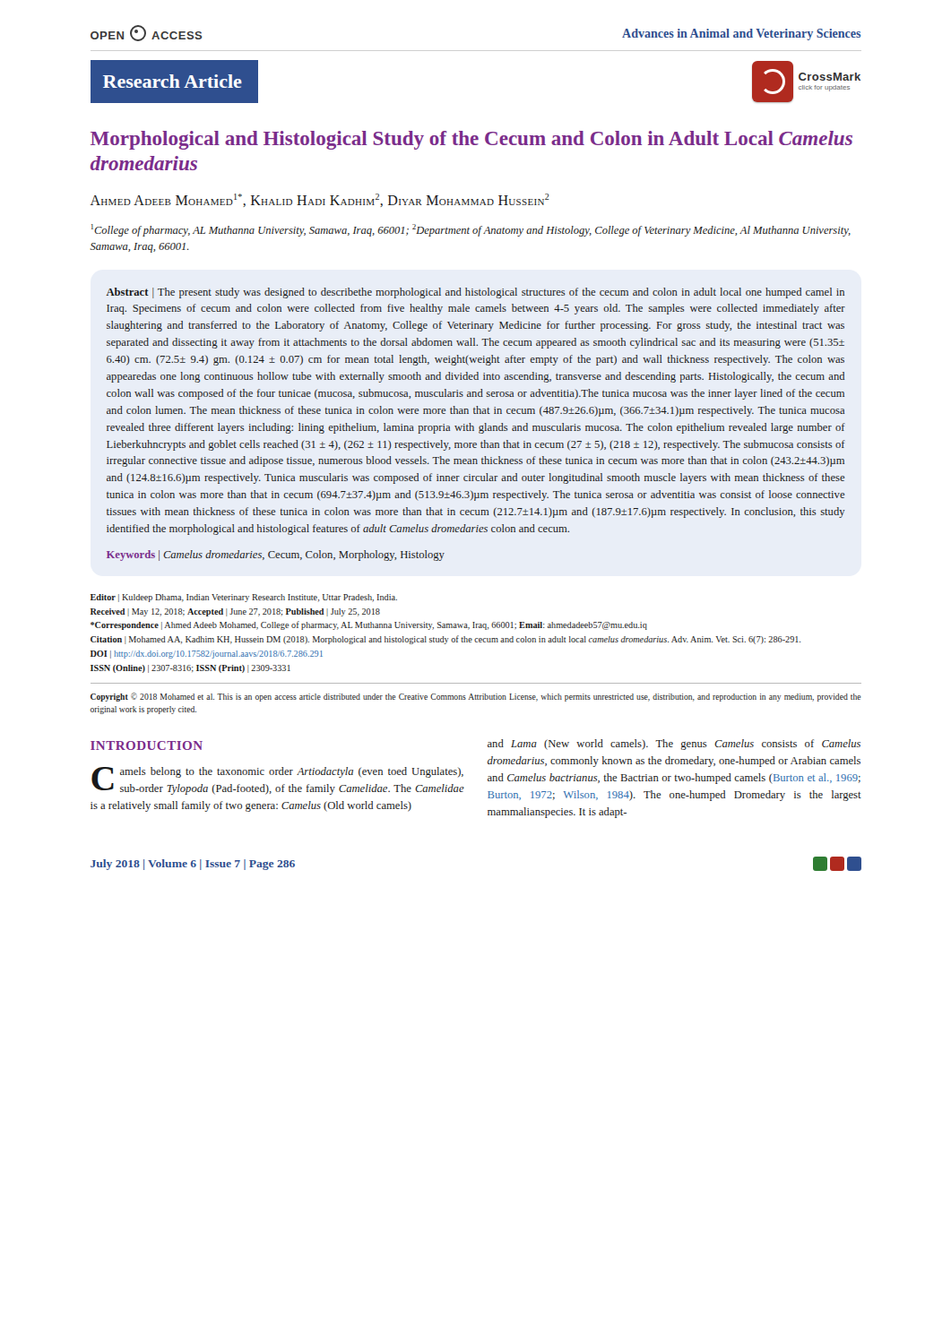OPEN ACCESS
Advances in Animal and Veterinary Sciences
Research Article
CrossMark
click for updates
Morphological and Histological Study of the Cecum and Colon in Adult Local Camelus dromedarius
Ahmed Adeeb Mohamed1*, Khalid Hadi Kadhim2, Diyar Mohammad Hussein2
1College of pharmacy, AL Muthanna University, Samawa, Iraq, 66001; 2Department of Anatomy and Histology, College of Veterinary Medicine, Al Muthanna University, Samawa, Iraq, 66001.
Abstract | The present study was designed to describethe morphological and histological structures of the cecum and colon in adult local one humped camel in Iraq. Specimens of cecum and colon were collected from five healthy male camels between 4-5 years old. The samples were collected immediately after slaughtering and transferred to the Laboratory of Anatomy, College of Veterinary Medicine for further processing. For gross study, the intestinal tract was separated and dissecting it away from it attachments to the dorsal abdomen wall. The cecum appeared as smooth cylindrical sac and its measuring were (51.35± 6.40) cm. (72.5± 9.4) gm. (0.124 ± 0.07) cm for mean total length, weight(weight after empty of the part) and wall thickness respectively. The colon was appearedas one long continuous hollow tube with externally smooth and divided into ascending, transverse and descending parts. Histologically, the cecum and colon wall was composed of the four tunicae (mucosa, submucosa, muscularis and serosa or adventitia).The tunica mucosa was the inner layer lined of the cecum and colon lumen. The mean thickness of these tunica in colon were more than that in cecum (487.9±26.6)µm, (366.7±34.1)µm respectively. The tunica mucosa revealed three different layers including: lining epithelium, lamina propria with glands and muscularis mucosa. The colon epithelium revealed large number of Lieberkuhncrypts and goblet cells reached (31 ± 4), (262 ± 11) respectively, more than that in cecum (27 ± 5), (218 ± 12), respectively. The submucosa consists of irregular connective tissue and adipose tissue, numerous blood vessels. The mean thickness of these tunica in cecum was more than that in colon (243.2±44.3)µm and (124.8±16.6)µm respectively. Tunica muscularis was composed of inner circular and outer longitudinal smooth muscle layers with mean thickness of these tunica in colon was more than that in cecum (694.7±37.4)µm and (513.9±46.3)µm respectively. The tunica serosa or adventitia was consist of loose connective tissues with mean thickness of these tunica in colon was more than that in cecum (212.7±14.1)µm and (187.9±17.6)µm respectively. In conclusion, this study identified the morphological and histological features of adult Camelus dromedaries colon and cecum.
Keywords | Camelus dromedaries, Cecum, Colon, Morphology, Histology
Editor | Kuldeep Dhama, Indian Veterinary Research Institute, Uttar Pradesh, India.
Received | May 12, 2018; Accepted | June 27, 2018; Published | July 25, 2018
*Correspondence | Ahmed Adeeb Mohamed, College of pharmacy, AL Muthanna University, Samawa, Iraq, 66001; Email: ahmedadeeb57@mu.edu.iq
Citation | Mohamed AA, Kadhim KH, Hussein DM (2018). Morphological and histological study of the cecum and colon in adult local camelus dromedarius. Adv. Anim. Vet. Sci. 6(7): 286-291.
DOI | http://dx.doi.org/10.17582/journal.aavs/2018/6.7.286.291
ISSN (Online) | 2307-8316; ISSN (Print) | 2309-3331
Copyright © 2018 Mohamed et al. This is an open access article distributed under the Creative Commons Attribution License, which permits unrestricted use, distribution, and reproduction in any medium, provided the original work is properly cited.
INTRODUCTION
Camels belong to the taxonomic order Artiodactyla (even toed Ungulates), sub-order Tylopoda (Pad-footed), of the family Camelidae. The Camelidae is a relatively small family of two genera: Camelus (Old world camels)
and Lama (New world camels). The genus Camelus consists of Camelus dromedarius, commonly known as the dromedary, one-humped or Arabian camels and Camelus bactrianus, the Bactrian or two-humped camels (Burton et al., 1969; Burton, 1972; Wilson, 1984). The one-humped Dromedary is the largest mammalianspecies. It is adapt-
July 2018 | Volume 6 | Issue 7 | Page 286